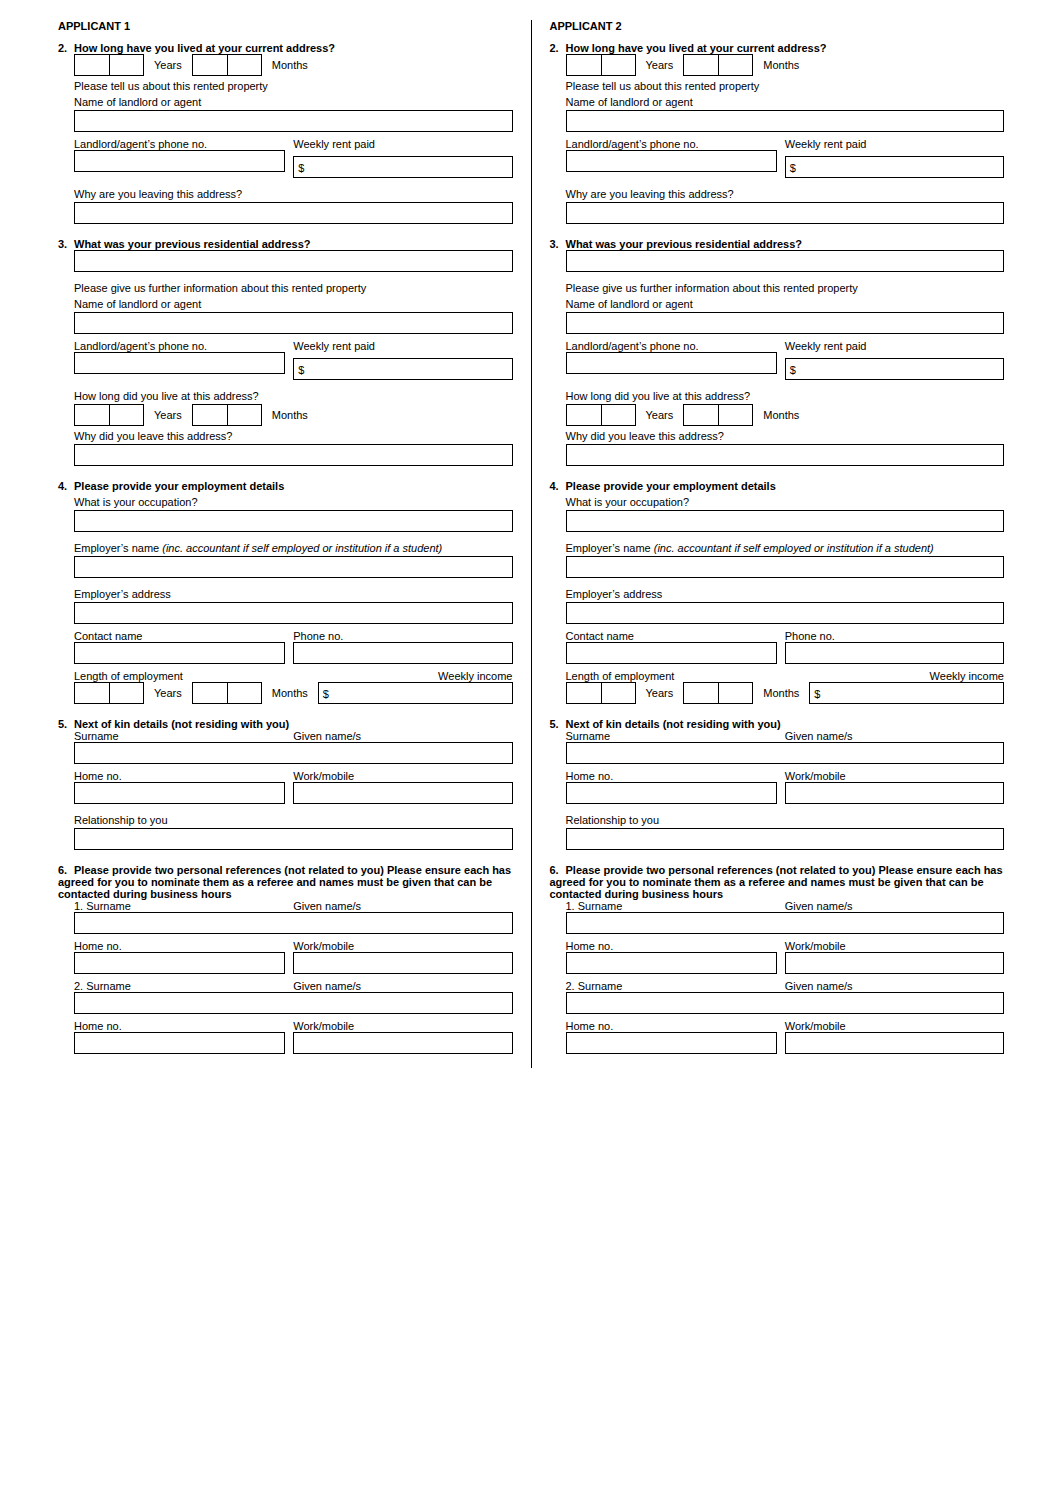| APPLICANT 1 2. How long have you lived at your current address? Years Months Please tell us about this rented property Name of landlord or agent Landlord/agent’s phone no. Weekly rent paid $ Why are you leaving this address? 3. What was your previous residential address? Please give us further information about this rented property Name of landlord or agent Landlord/agent’s phone no. Weekly rent paid $ How long did you live at this address? Years Months Why did you leave this address? 4. Please provide your employment details What is your occupation? Employer’s name (inc. accountant if self employed or institution if a student) Employer’s address Contact name Phone no. Length of employment Weekly income Years Months $ 5. Next of kin details (not residing with you) Surname Given name/s Home no. Work/mobile Relationship to you 6. Please provide two personal references (not related to you) Please ensure each has agreed for you to nominate them as a referee and names must be given that can be contacted during business hours 1. Surname Given name/s Home no. Work/mobile 2. Surname Given name/s Home no. Work/mobile | APPLICANT 2 2. How long have you lived at your current address? Years Months Please tell us about this rented property Name of landlord or agent Landlord/agent’s phone no. Weekly rent paid $ Why are you leaving this address? 3. What was your previous residential address? Please give us further information about this rented property Name of landlord or agent Landlord/agent’s phone no. Weekly rent paid $ How long did you live at this address? Years Months Why did you leave this address? 4. Please provide your employment details What is your occupation? Employer’s name (inc. accountant if self employed or institution if a student) Employer’s address Contact name Phone no. Length of employment Weekly income Years Months $ 5. Next of kin details (not residing with you) Surname Given name/s Home no. Work/mobile Relationship to you 6. Please provide two personal references (not related to you) Please ensure each has agreed for you to nominate them as a referee and names must be given that can be contacted during business hours 1. Surname Given name/s Home no. Work/mobile 2. Surname Given name/s Home no. Work/mobile |